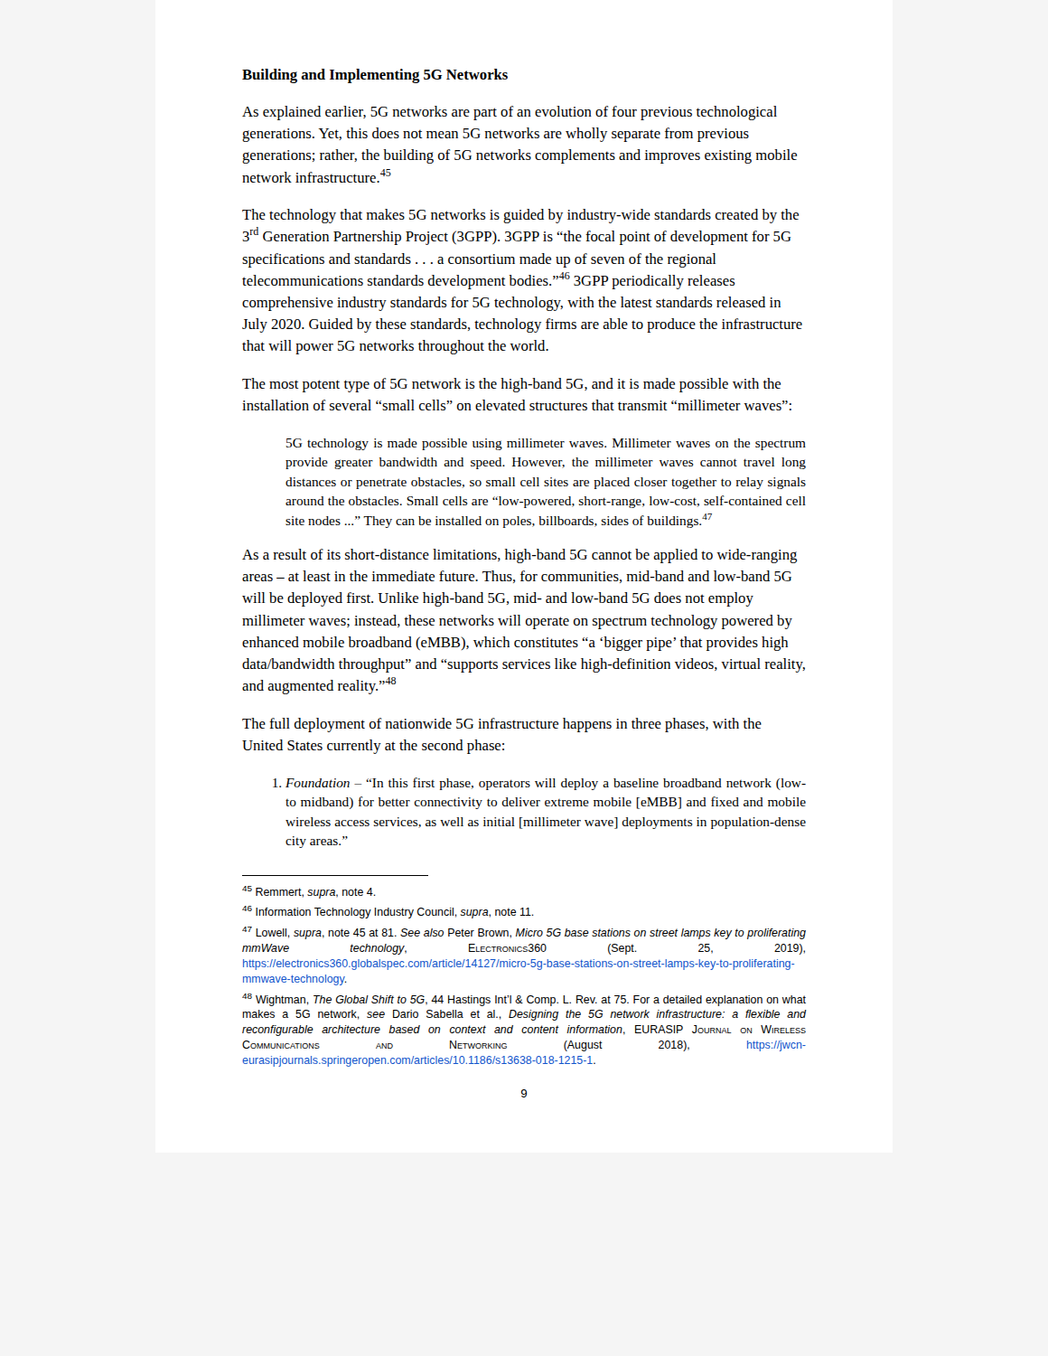Building and Implementing 5G Networks
As explained earlier, 5G networks are part of an evolution of four previous technological generations. Yet, this does not mean 5G networks are wholly separate from previous generations; rather, the building of 5G networks complements and improves existing mobile network infrastructure.45
The technology that makes 5G networks is guided by industry-wide standards created by the 3rd Generation Partnership Project (3GPP). 3GPP is “the focal point of development for 5G specifications and standards . . . a consortium made up of seven of the regional telecommunications standards development bodies.”46 3GPP periodically releases comprehensive industry standards for 5G technology, with the latest standards released in July 2020. Guided by these standards, technology firms are able to produce the infrastructure that will power 5G networks throughout the world.
The most potent type of 5G network is the high-band 5G, and it is made possible with the installation of several “small cells” on elevated structures that transmit “millimeter waves”:
5G technology is made possible using millimeter waves. Millimeter waves on the spectrum provide greater bandwidth and speed. However, the millimeter waves cannot travel long distances or penetrate obstacles, so small cell sites are placed closer together to relay signals around the obstacles. Small cells are “low-powered, short-range, low-cost, self-contained cell site nodes ...” They can be installed on poles, billboards, sides of buildings.47
As a result of its short-distance limitations, high-band 5G cannot be applied to wide-ranging areas – at least in the immediate future. Thus, for communities, mid-band and low-band 5G will be deployed first. Unlike high-band 5G, mid- and low-band 5G does not employ millimeter waves; instead, these networks will operate on spectrum technology powered by enhanced mobile broadband (eMBB), which constitutes “a ‘bigger pipe’ that provides high data/bandwidth throughput” and “supports services like high-definition videos, virtual reality, and augmented reality.”48
The full deployment of nationwide 5G infrastructure happens in three phases, with the United States currently at the second phase:
Foundation – “In this first phase, operators will deploy a baseline broadband network (low- to midband) for better connectivity to deliver extreme mobile [eMBB] and fixed and mobile wireless access services, as well as initial [millimeter wave] deployments in population-dense city areas.”
45 Remmert, supra, note 4.
46 Information Technology Industry Council, supra, note 11.
47 Lowell, supra, note 45 at 81. See also Peter Brown, Micro 5G base stations on street lamps key to proliferating mmWave technology, Electronics360 (Sept. 25, 2019), https://electronics360.globalspec.com/article/14127/micro-5g-base-stations-on-street-lamps-key-to-proliferating-mmwave-technology.
48 Wightman, The Global Shift to 5G, 44 Hastings Int’l & Comp. L. Rev. at 75. For a detailed explanation on what makes a 5G network, see Dario Sabella et al., Designing the 5G network infrastructure: a flexible and reconfigurable architecture based on context and content information, EURASIP Journal on Wireless Communications and Networking (August 2018), https://jwcn-eurasipjournals.springeropen.com/articles/10.1186/s13638-018-1215-1.
9